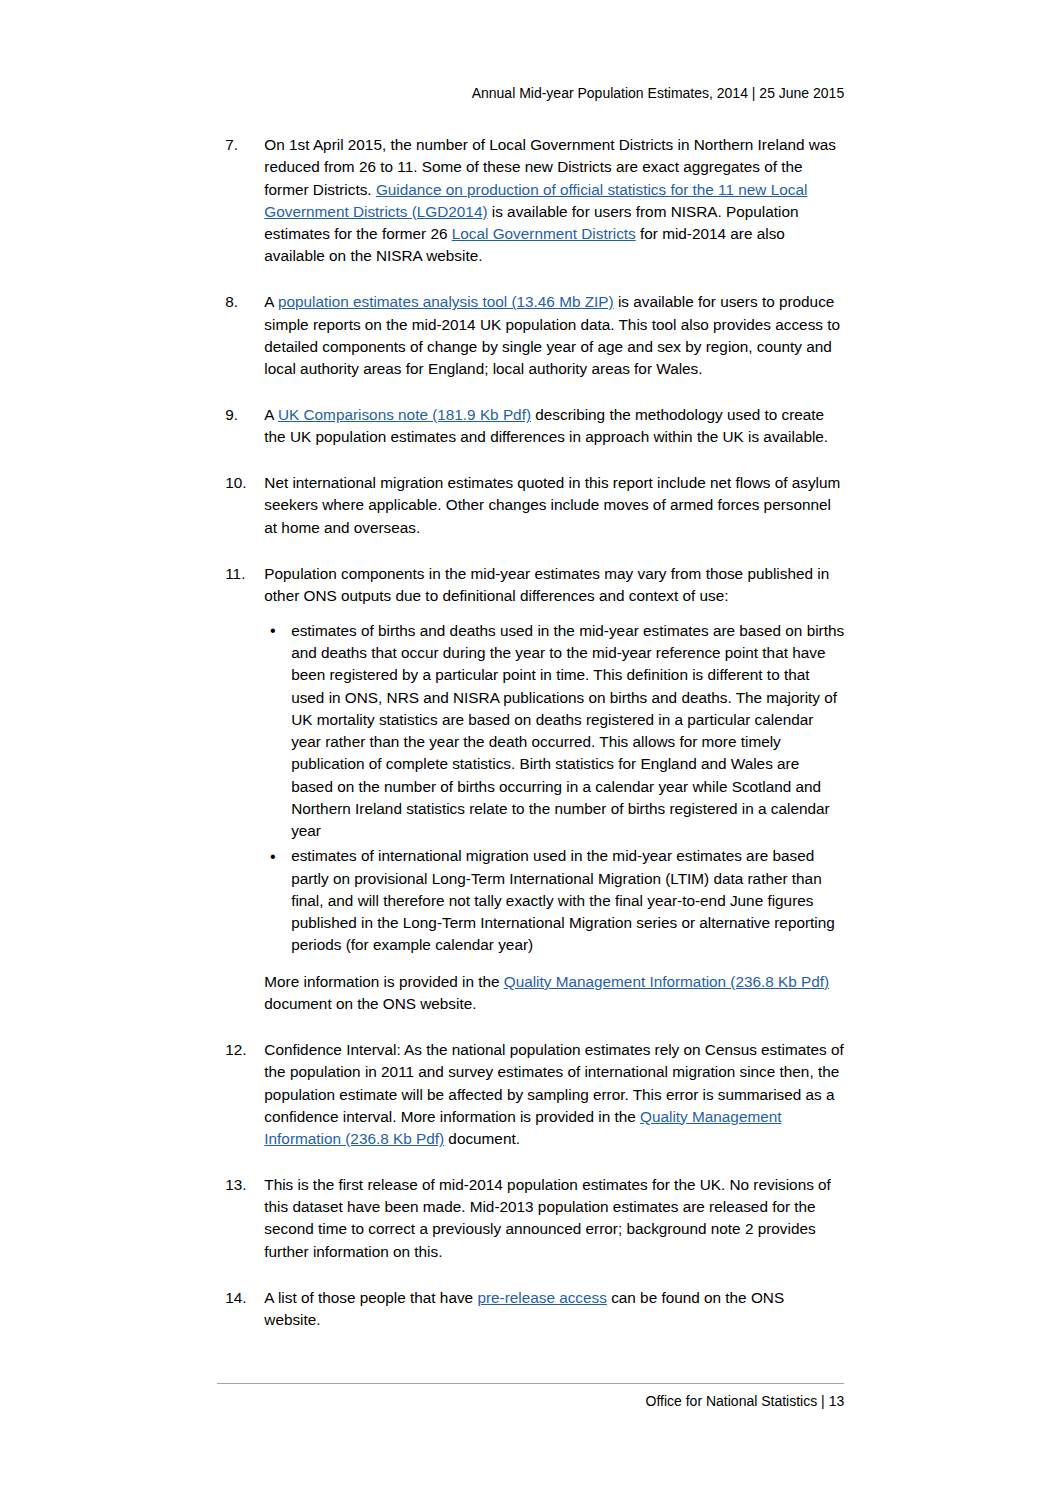Annual Mid-year Population Estimates, 2014 | 25 June 2015
On 1st April 2015, the number of Local Government Districts in Northern Ireland was reduced from 26 to 11. Some of these new Districts are exact aggregates of the former Districts. Guidance on production of official statistics for the 11 new Local Government Districts (LGD2014) is available for users from NISRA. Population estimates for the former 26 Local Government Districts for mid-2014 are also available on the NISRA website.
A population estimates analysis tool (13.46 Mb ZIP) is available for users to produce simple reports on the mid-2014 UK population data. This tool also provides access to detailed components of change by single year of age and sex by region, county and local authority areas for England; local authority areas for Wales.
A UK Comparisons note (181.9 Kb Pdf) describing the methodology used to create the UK population estimates and differences in approach within the UK is available.
Net international migration estimates quoted in this report include net flows of asylum seekers where applicable. Other changes include moves of armed forces personnel at home and overseas.
Population components in the mid-year estimates may vary from those published in other ONS outputs due to definitional differences and context of use:
estimates of births and deaths used in the mid-year estimates are based on births and deaths that occur during the year to the mid-year reference point that have been registered by a particular point in time. This definition is different to that used in ONS, NRS and NISRA publications on births and deaths. The majority of UK mortality statistics are based on deaths registered in a particular calendar year rather than the year the death occurred. This allows for more timely publication of complete statistics. Birth statistics for England and Wales are based on the number of births occurring in a calendar year while Scotland and Northern Ireland statistics relate to the number of births registered in a calendar year
estimates of international migration used in the mid-year estimates are based partly on provisional Long-Term International Migration (LTIM) data rather than final, and will therefore not tally exactly with the final year-to-end June figures published in the Long-Term International Migration series or alternative reporting periods (for example calendar year)
More information is provided in the Quality Management Information (236.8 Kb Pdf) document on the ONS website.
Confidence Interval: As the national population estimates rely on Census estimates of the population in 2011 and survey estimates of international migration since then, the population estimate will be affected by sampling error. This error is summarised as a confidence interval. More information is provided in the Quality Management Information (236.8 Kb Pdf) document.
This is the first release of mid-2014 population estimates for the UK. No revisions of this dataset have been made. Mid-2013 population estimates are released for the second time to correct a previously announced error; background note 2 provides further information on this.
A list of those people that have pre-release access can be found on the ONS website.
Office for National Statistics | 13